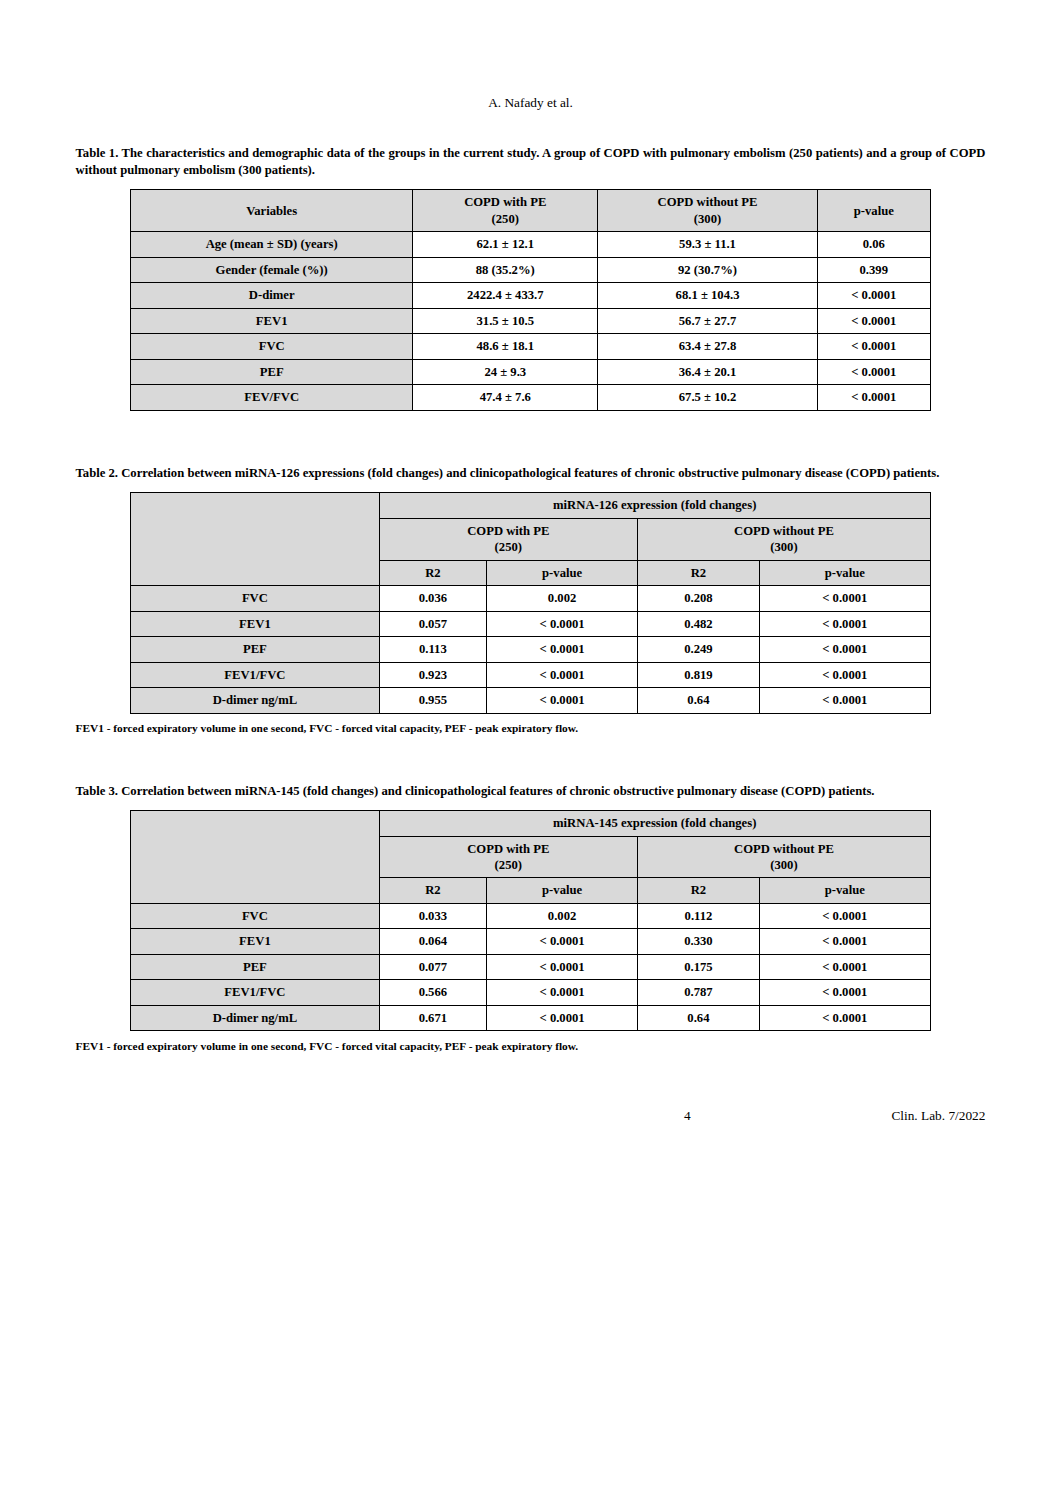A. Nafady et al.
Table 1. The characteristics and demographic data of the groups in the current study. A group of COPD with pulmonary embolism (250 patients) and a group of COPD without pulmonary embolism (300 patients).
| Variables | COPD with PE (250) | COPD without PE (300) | p-value |
| --- | --- | --- | --- |
| Age (mean ± SD) (years) | 62.1 ± 12.1 | 59.3 ± 11.1 | 0.06 |
| Gender (female (%)) | 88 (35.2%) | 92 (30.7%) | 0.399 |
| D-dimer | 2422.4 ± 433.7 | 68.1 ± 104.3 | < 0.0001 |
| FEV1 | 31.5 ± 10.5 | 56.7 ± 27.7 | < 0.0001 |
| FVC | 48.6 ± 18.1 | 63.4 ± 27.8 | < 0.0001 |
| PEF | 24 ± 9.3 | 36.4 ± 20.1 | < 0.0001 |
| FEV/FVC | 47.4 ± 7.6 | 67.5 ± 10.2 | < 0.0001 |
Table 2. Correlation between miRNA-126 expressions (fold changes) and clinicopathological features of chronic obstructive pulmonary disease (COPD) patients.
| | miRNA-126 expression (fold changes) |
| COPD with PE (250) | COPD without PE (300) |
| R2 | p-value | R2 | p-value |
| FVC | 0.036 | 0.002 | 0.208 | < 0.0001 |
| FEV1 | 0.057 | < 0.0001 | 0.482 | < 0.0001 |
| PEF | 0.113 | < 0.0001 | 0.249 | < 0.0001 |
| FEV1/FVC | 0.923 | < 0.0001 | 0.819 | < 0.0001 |
| D-dimer ng/mL | 0.955 | < 0.0001 | 0.64 | < 0.0001 |
FEV1 - forced expiratory volume in one second, FVC - forced vital capacity, PEF - peak expiratory flow.
Table 3. Correlation between miRNA-145 (fold changes) and clinicopathological features of chronic obstructive pulmonary disease (COPD) patients.
| | miRNA-145 expression (fold changes) |
| COPD with PE (250) | COPD without PE (300) |
| R2 | p-value | R2 | p-value |
| FVC | 0.033 | 0.002 | 0.112 | < 0.0001 |
| FEV1 | 0.064 | < 0.0001 | 0.330 | < 0.0001 |
| PEF | 0.077 | < 0.0001 | 0.175 | < 0.0001 |
| FEV1/FVC | 0.566 | < 0.0001 | 0.787 | < 0.0001 |
| D-dimer ng/mL | 0.671 | < 0.0001 | 0.64 | < 0.0001 |
FEV1 - forced expiratory volume in one second, FVC - forced vital capacity, PEF - peak expiratory flow.
4
Clin. Lab. 7/2022